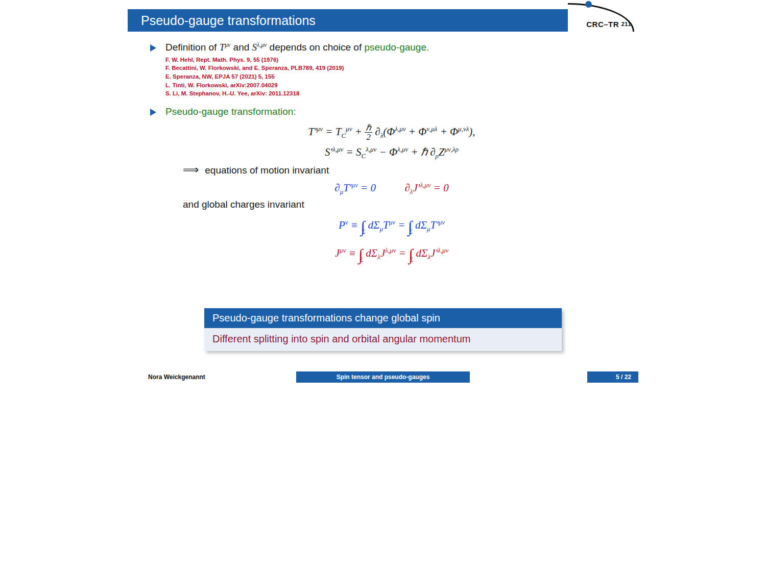Pseudo-gauge transformations
CRC–TR 211
Definition of Tμν and Sλ,μν depends on choice of pseudo-gauge.
F. W. Hehl, Rept. Math. Phys. 9, 55 (1976)
F. Becattini, W. Florkowski, and E. Speranza, PLB789, 419 (2019)
E. Speranza, NW, EPJA 57 (2021) 5, 155
L. Tinti, W. Florkowski, arXiv:2007.04029
S. Li, M. Stephanov, H.-U. Yee, arXiv: 2011.12318
Pseudo-gauge transformation:
T′μν = TCμν + ℏ 2 ∂λ(Φλ,μν + Φν,μλ + Φμ,νλ),
S′λ,μν = SCλ,μν − Φλ,μν + ℏ ∂ρZμν,λρ
⟹ equations of motion invariant
∂μT′μν = 0 ∂λJ′λ,μν = 0
and global charges invariant
Pν ≡ ∫Σ dΣμTμν = ∫Σ dΣμT′μν
Jμν ≡ ∫Σ dΣλJλ,μν = ∫Σ dΣλJ′λ,μν
Pseudo-gauge transformations change global spin
Different splitting into spin and orbital angular momentum
Nora Weickgenannt
Spin tensor and pseudo-gauges
5 / 22